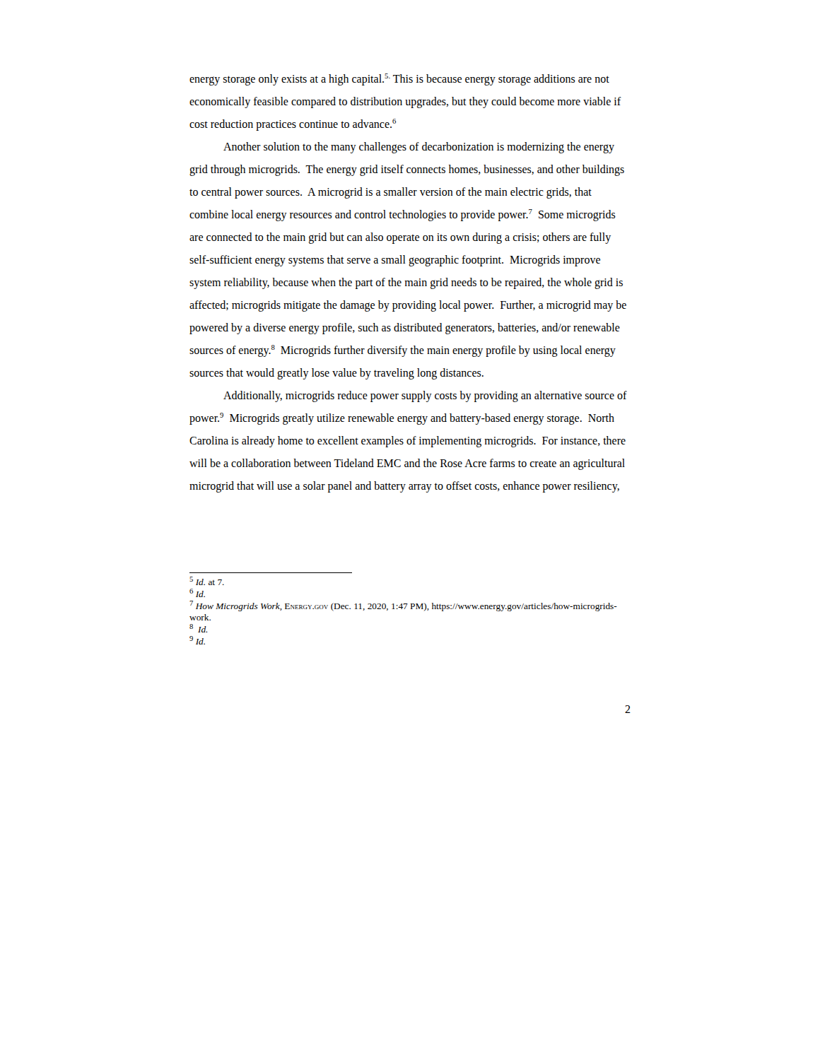energy storage only exists at a high capital.5. This is because energy storage additions are not economically feasible compared to distribution upgrades, but they could become more viable if cost reduction practices continue to advance.6
Another solution to the many challenges of decarbonization is modernizing the energy grid through microgrids. The energy grid itself connects homes, businesses, and other buildings to central power sources. A microgrid is a smaller version of the main electric grids, that combine local energy resources and control technologies to provide power.7 Some microgrids are connected to the main grid but can also operate on its own during a crisis; others are fully self-sufficient energy systems that serve a small geographic footprint. Microgrids improve system reliability, because when the part of the main grid needs to be repaired, the whole grid is affected; microgrids mitigate the damage by providing local power. Further, a microgrid may be powered by a diverse energy profile, such as distributed generators, batteries, and/or renewable sources of energy.8 Microgrids further diversify the main energy profile by using local energy sources that would greatly lose value by traveling long distances.
Additionally, microgrids reduce power supply costs by providing an alternative source of power.9 Microgrids greatly utilize renewable energy and battery-based energy storage. North Carolina is already home to excellent examples of implementing microgrids. For instance, there will be a collaboration between Tideland EMC and the Rose Acre farms to create an agricultural microgrid that will use a solar panel and battery array to offset costs, enhance power resiliency,
5 Id. at 7.
6 Id.
7 How Microgrids Work, Energy.gov (Dec. 11, 2020, 1:47 PM), https://www.energy.gov/articles/how-microgrids-work.
8 Id.
9 Id.
2